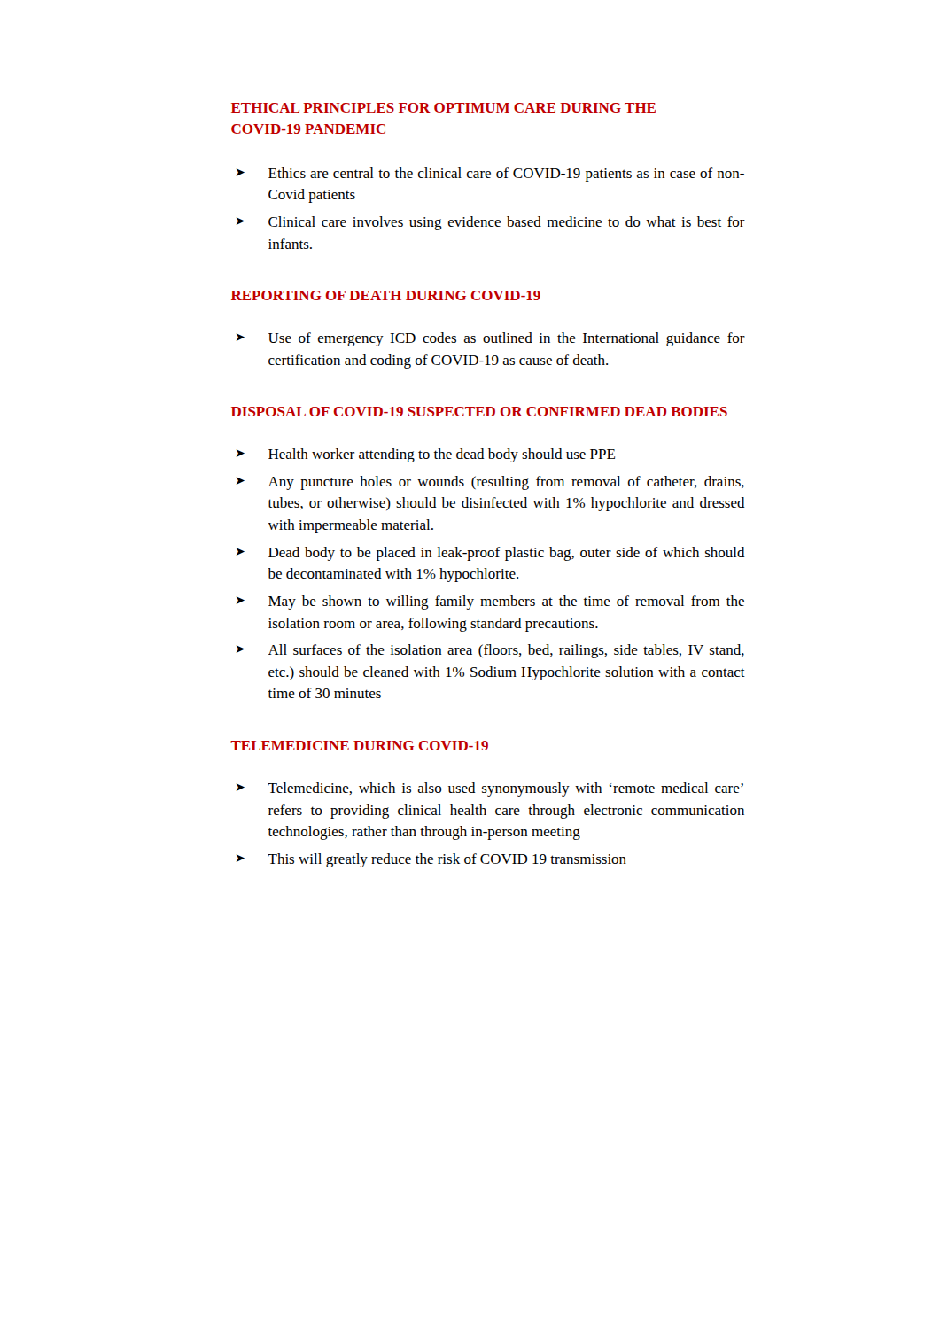Ethical principles for optimum care during the
COVID-19 pandemic
Ethics are central to the clinical care of COVID-19 patients as in case of non-Covid patients
Clinical care involves using evidence based medicine to do what is best for infants.
Reporting of death during COVID-19
Use of emergency ICD codes as outlined in the International guidance for certification and coding of COVID-19 as cause of death.
Disposal of COVID-19 suspected or confirmed dead bodies
Health worker attending to the dead body should use PPE
Any puncture holes or wounds (resulting from removal of catheter, drains, tubes, or otherwise) should be disinfected with 1% hypochlorite and dressed with impermeable material.
Dead body to be placed in leak-proof plastic bag, outer side of which should be decontaminated with 1% hypochlorite.
May be shown to willing family members at the time of removal from the isolation room or area, following standard precautions.
All surfaces of the isolation area (floors, bed, railings, side tables, IV stand, etc.) should be cleaned with 1% Sodium Hypochlorite solution with a contact time of 30 minutes
Telemedicine during COVID-19
Telemedicine, which is also used synonymously with ‘remote medical care’ refers to providing clinical health care through electronic communication technologies, rather than through in-person meeting
This will greatly reduce the risk of COVID 19 transmission